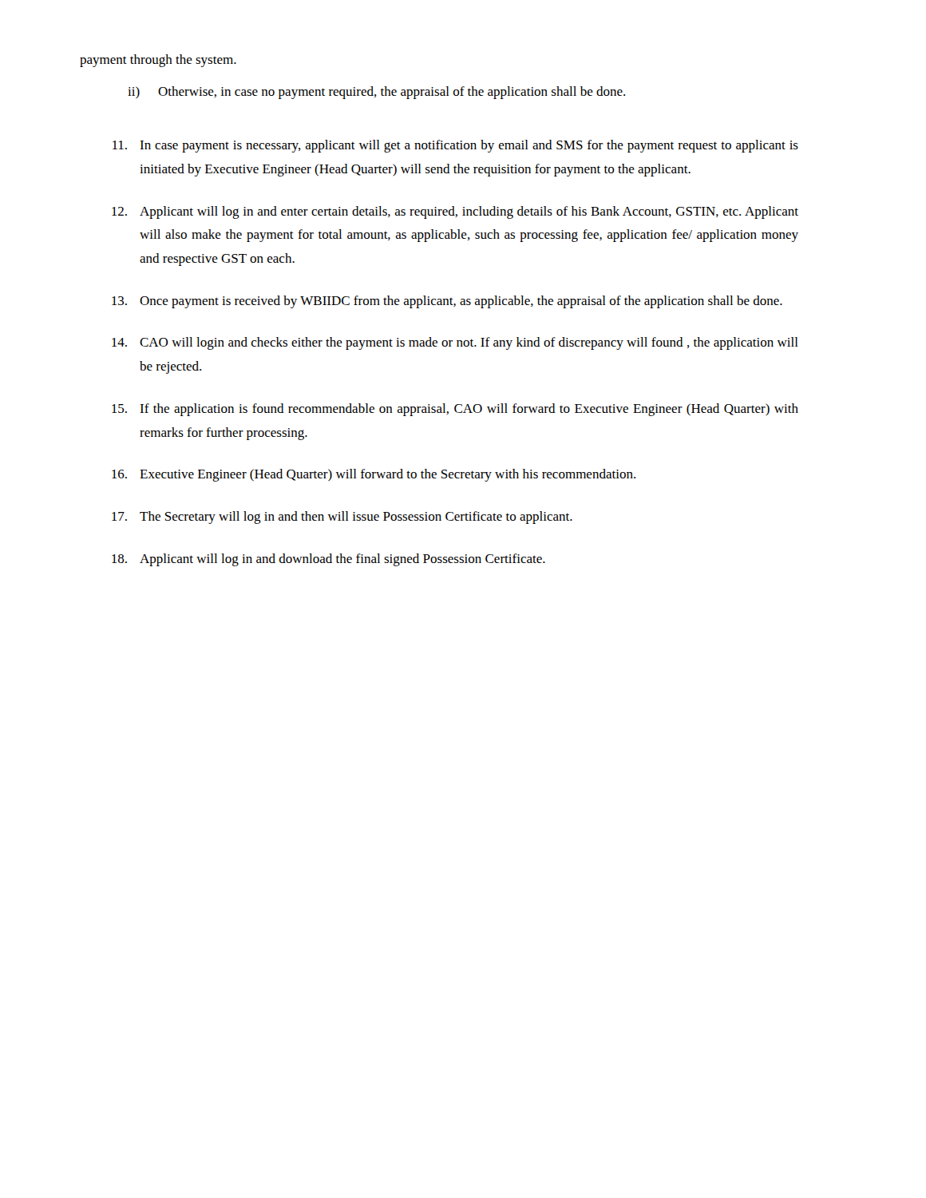payment through the system.
Otherwise, in case no payment required, the appraisal of the application shall be done.
In case payment is necessary, applicant will get a notification by email and SMS for the payment request to applicant is initiated by Executive Engineer (Head Quarter) will send the requisition for payment to the applicant.
Applicant will log in and enter certain details, as required, including details of his Bank Account, GSTIN, etc. Applicant will also make the payment for total amount, as applicable, such as processing fee, application fee/ application money and respective GST on each.
Once payment is received by WBIIDC from the applicant, as applicable, the appraisal of the application shall be done.
CAO will login and checks either the payment is made or not. If any kind of discrepancy will found , the application will be rejected.
If the application is found recommendable on appraisal, CAO will forward to Executive Engineer (Head Quarter) with remarks for further processing.
Executive Engineer (Head Quarter) will forward to the Secretary with his recommendation.
The Secretary will log in and then will issue Possession Certificate to applicant.
Applicant will log in and download the final signed Possession Certificate.